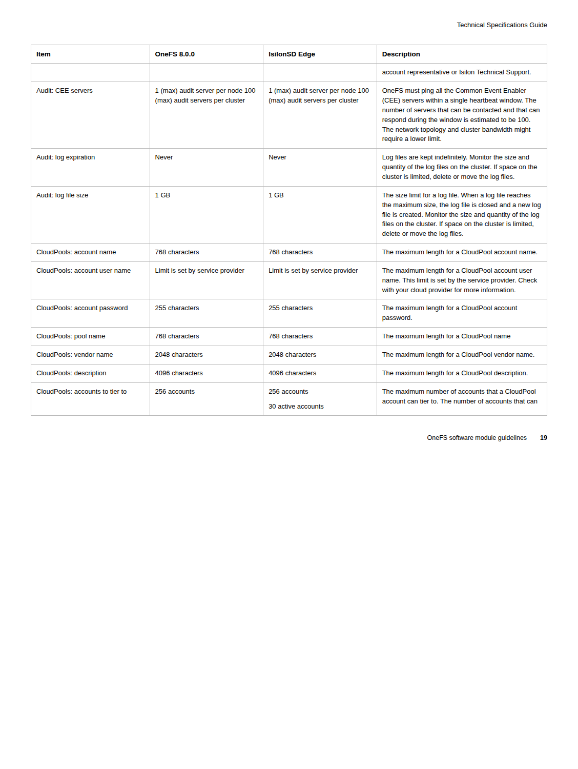Technical Specifications Guide
| Item | OneFS 8.0.0 | IsilonSD Edge | Description |
| --- | --- | --- | --- |
| | | | account representative or Isilon Technical Support. |
| Audit: CEE servers | 1 (max) audit server per node 100 (max) audit servers per cluster | 1 (max) audit server per node 100 (max) audit servers per cluster | OneFS must ping all the Common Event Enabler (CEE) servers within a single heartbeat window. The number of servers that can be contacted and that can respond during the window is estimated to be 100. The network topology and cluster bandwidth might require a lower limit. |
| Audit: log expiration | Never | Never | Log files are kept indefinitely. Monitor the size and quantity of the log files on the cluster. If space on the cluster is limited, delete or move the log files. |
| Audit: log file size | 1 GB | 1 GB | The size limit for a log file. When a log file reaches the maximum size, the log file is closed and a new log file is created. Monitor the size and quantity of the log files on the cluster. If space on the cluster is limited, delete or move the log files. |
| CloudPools: account name | 768 characters | 768 characters | The maximum length for a CloudPool account name. |
| CloudPools: account user name | Limit is set by service provider | Limit is set by service provider | The maximum length for a CloudPool account user name. This limit is set by the service provider. Check with your cloud provider for more information. |
| CloudPools: account password | 255 characters | 255 characters | The maximum length for a CloudPool account password. |
| CloudPools: pool name | 768 characters | 768 characters | The maximum length for a CloudPool name |
| CloudPools: vendor name | 2048 characters | 2048 characters | The maximum length for a CloudPool vendor name. |
| CloudPools: description | 4096 characters | 4096 characters | The maximum length for a CloudPool description. |
| CloudPools: accounts to tier to | 256 accounts | 256 accounts 30 active accounts | The maximum number of accounts that a CloudPool account can tier to. The number of accounts that can |
OneFS software module guidelines19